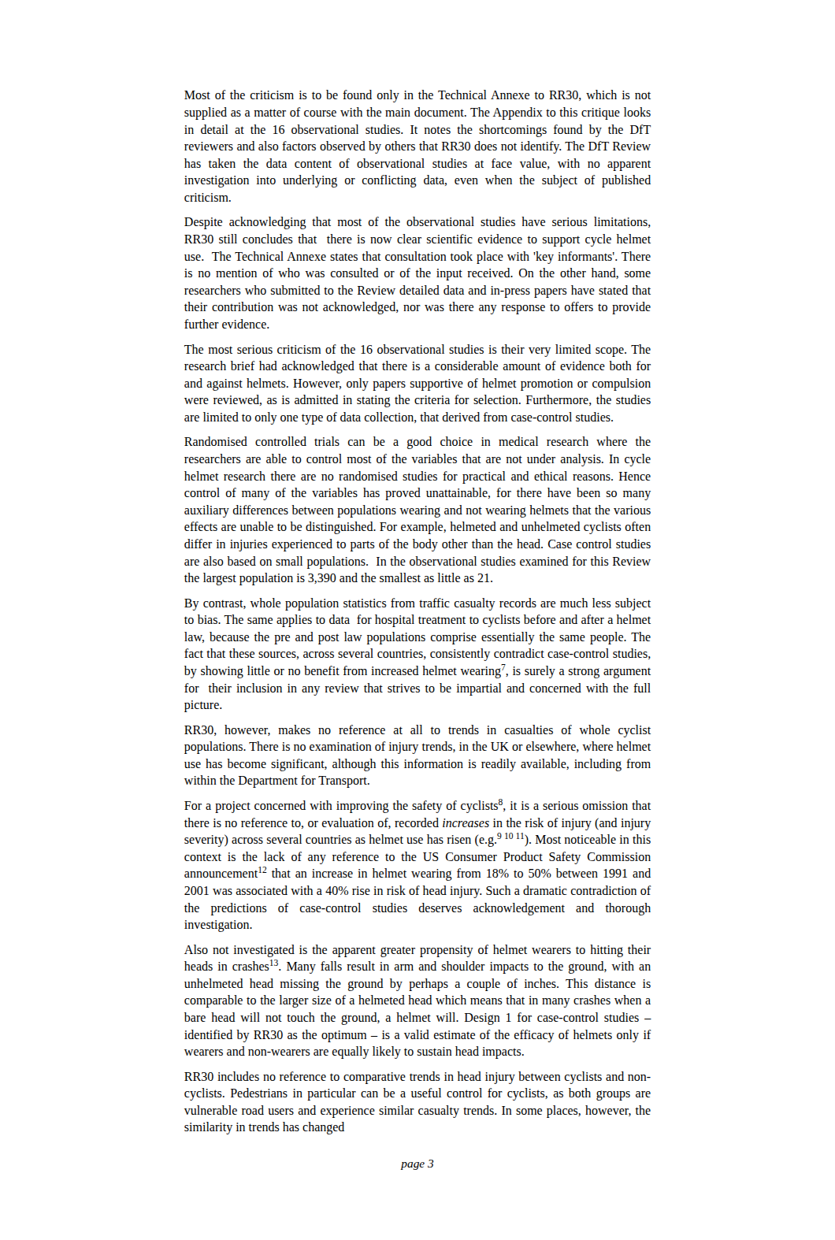Most of the criticism is to be found only in the Technical Annexe to RR30, which is not supplied as a matter of course with the main document. The Appendix to this critique looks in detail at the 16 observational studies. It notes the shortcomings found by the DfT reviewers and also factors observed by others that RR30 does not identify. The DfT Review has taken the data content of observational studies at face value, with no apparent investigation into underlying or conflicting data, even when the subject of published criticism.
Despite acknowledging that most of the observational studies have serious limitations, RR30 still concludes that there is now clear scientific evidence to support cycle helmet use. The Technical Annexe states that consultation took place with 'key informants'. There is no mention of who was consulted or of the input received. On the other hand, some researchers who submitted to the Review detailed data and in-press papers have stated that their contribution was not acknowledged, nor was there any response to offers to provide further evidence.
The most serious criticism of the 16 observational studies is their very limited scope. The research brief had acknowledged that there is a considerable amount of evidence both for and against helmets. However, only papers supportive of helmet promotion or compulsion were reviewed, as is admitted in stating the criteria for selection. Furthermore, the studies are limited to only one type of data collection, that derived from case-control studies.
Randomised controlled trials can be a good choice in medical research where the researchers are able to control most of the variables that are not under analysis. In cycle helmet research there are no randomised studies for practical and ethical reasons. Hence control of many of the variables has proved unattainable, for there have been so many auxiliary differences between populations wearing and not wearing helmets that the various effects are unable to be distinguished. For example, helmeted and unhelmeted cyclists often differ in injuries experienced to parts of the body other than the head. Case control studies are also based on small populations. In the observational studies examined for this Review the largest population is 3,390 and the smallest as little as 21.
By contrast, whole population statistics from traffic casualty records are much less subject to bias. The same applies to data for hospital treatment to cyclists before and after a helmet law, because the pre and post law populations comprise essentially the same people. The fact that these sources, across several countries, consistently contradict case-control studies, by showing little or no benefit from increased helmet wearing7, is surely a strong argument for their inclusion in any review that strives to be impartial and concerned with the full picture.
RR30, however, makes no reference at all to trends in casualties of whole cyclist populations. There is no examination of injury trends, in the UK or elsewhere, where helmet use has become significant, although this information is readily available, including from within the Department for Transport.
For a project concerned with improving the safety of cyclists8, it is a serious omission that there is no reference to, or evaluation of, recorded increases in the risk of injury (and injury severity) across several countries as helmet use has risen (e.g.9 10 11). Most noticeable in this context is the lack of any reference to the US Consumer Product Safety Commission announcement12 that an increase in helmet wearing from 18% to 50% between 1991 and 2001 was associated with a 40% rise in risk of head injury. Such a dramatic contradiction of the predictions of case-control studies deserves acknowledgement and thorough investigation.
Also not investigated is the apparent greater propensity of helmet wearers to hitting their heads in crashes13. Many falls result in arm and shoulder impacts to the ground, with an unhelmeted head missing the ground by perhaps a couple of inches. This distance is comparable to the larger size of a helmeted head which means that in many crashes when a bare head will not touch the ground, a helmet will. Design 1 for case-control studies – identified by RR30 as the optimum – is a valid estimate of the efficacy of helmets only if wearers and non-wearers are equally likely to sustain head impacts.
RR30 includes no reference to comparative trends in head injury between cyclists and non-cyclists. Pedestrians in particular can be a useful control for cyclists, as both groups are vulnerable road users and experience similar casualty trends. In some places, however, the similarity in trends has changed
page 3